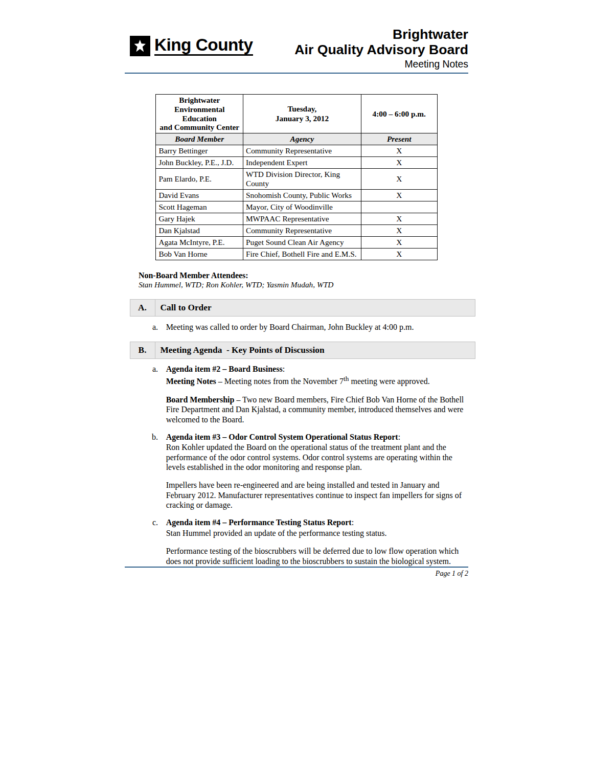King County
Brightwater
Air Quality Advisory Board
Meeting Notes
| Brightwater Environmental Education and Community Center | Tuesday, January 3, 2012 | 4:00 – 6:00 p.m. |
| Board Member | Agency | Present |
| Barry Bettinger | Community Representative | X |
| John Buckley, P.E., J.D. | Independent Expert | X |
| Pam Elardo, P.E. | WTD Division Director, King County | X |
| David Evans | Snohomish County, Public Works | X |
| Scott Hageman | Mayor, City of Woodinville | |
| Gary Hajek | MWPAAC Representative | X |
| Dan Kjalstad | Community Representative | X |
| Agata McIntyre, P.E. | Puget Sound Clean Air Agency | X |
| Bob Van Horne | Fire Chief, Bothell Fire and E.M.S. | X |
Non-Board Member Attendees:
Stan Hummel, WTD; Ron Kohler, WTD; Yasmin Mudah, WTD
A.
Call to Order
Meeting was called to order by Board Chairman, John Buckley at 4:00 p.m.
B.
Meeting Agenda - Key Points of Discussion
Agenda item #2 – Board Business:
Meeting Notes – Meeting notes from the November 7th meeting were approved.
Board Membership – Two new Board members, Fire Chief Bob Van Horne of the Bothell Fire Department and Dan Kjalstad, a community member, introduced themselves and were welcomed to the Board.
Agenda item #3 – Odor Control System Operational Status Report:
Ron Kohler updated the Board on the operational status of the treatment plant and the performance of the odor control systems. Odor control systems are operating within the levels established in the odor monitoring and response plan.
Impellers have been re-engineered and are being installed and tested in January and February 2012. Manufacturer representatives continue to inspect fan impellers for signs of cracking or damage.
Agenda item #4 – Performance Testing Status Report:
Stan Hummel provided an update of the performance testing status.
Performance testing of the bioscrubbers will be deferred due to low flow operation which does not provide sufficient loading to the bioscrubbers to sustain the biological system.
Page 1 of 2